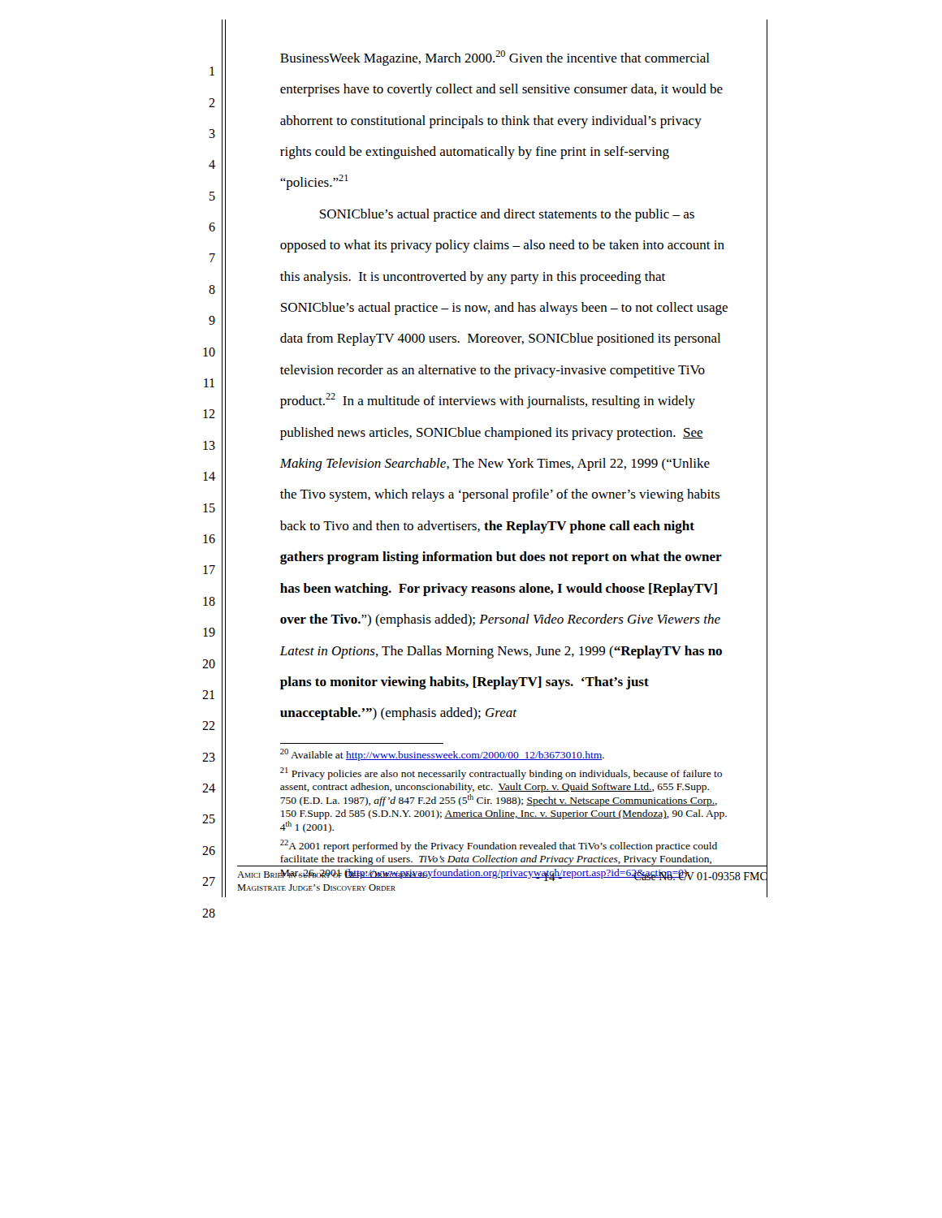1
2
3
4
5
6
7
8
9
10
11
12
13
14
15
16
17
18
19
20
21
22
23
24
25
26
27
28
BusinessWeek Magazine, March 2000.20 Given the incentive that commercial enterprises have to covertly collect and sell sensitive consumer data, it would be abhorrent to constitutional principals to think that every individual’s privacy rights could be extinguished automatically by fine print in self-serving “policies.”21
SONICblue’s actual practice and direct statements to the public – as opposed to what its privacy policy claims – also need to be taken into account in this analysis. It is uncontroverted by any party in this proceeding that SONICblue’s actual practice – is now, and has always been – to not collect usage data from ReplayTV 4000 users. Moreover, SONICblue positioned its personal television recorder as an alternative to the privacy-invasive competitive TiVo product.22 In a multitude of interviews with journalists, resulting in widely published news articles, SONICblue championed its privacy protection. See Making Television Searchable, The New York Times, April 22, 1999 (“Unlike the Tivo system, which relays a ‘personal profile’ of the owner’s viewing habits back to Tivo and then to advertisers, the ReplayTV phone call each night gathers program listing information but does not report on what the owner has been watching. For privacy reasons alone, I would choose [ReplayTV] over the Tivo.”) (emphasis added); Personal Video Recorders Give Viewers the Latest in Options, The Dallas Morning News, June 2, 1999 (“ReplayTV has no plans to monitor viewing habits, [ReplayTV] says. ‘That’s just unacceptable.’”) (emphasis added); Great
20 Available at http://www.businessweek.com/2000/00_12/b3673010.htm.
21 Privacy policies are also not necessarily contractually binding on individuals, because of failure to assent, contract adhesion, unconscionability, etc. Vault Corp. v. Quaid Software Ltd., 655 F.Supp. 750 (E.D. La. 1987), aff’d 847 F.2d 255 (5th Cir. 1988); Specht v. Netscape Communications Corp., 150 F.Supp. 2d 585 (S.D.N.Y. 2001); America Online, Inc. v. Superior Court (Mendoza), 90 Cal. App. 4th 1 (2001).
22 A 2001 report performed by the Privacy Foundation revealed that TiVo’s collection practice could facilitate the tracking of users. TiVo’s Data Collection and Privacy Practices, Privacy Foundation, Mar. 26, 2001 (http://www.privacyfoundation.org/privacywatch/report.asp?id=62&action=0).
Amici Brief in support of Defs’ Objections to
Magistrate Judge’s Discovery Order
- 14 -
Case No. CV 01-09358 FMC